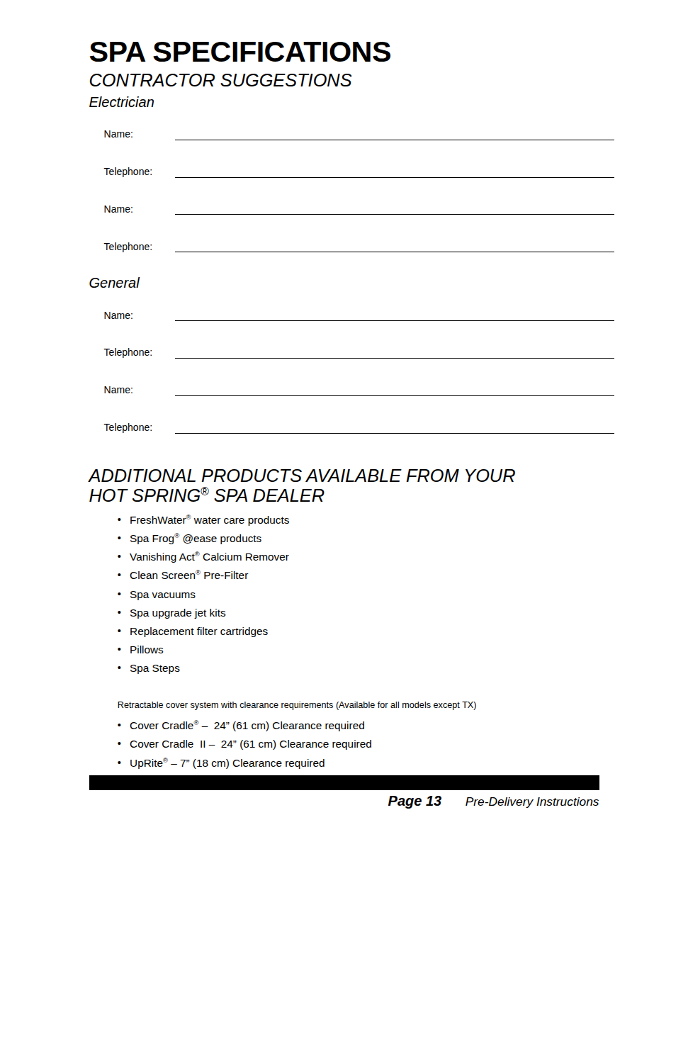SPA SPECIFICATIONS
CONTRACTOR SUGGESTIONS
Electrician
| Name: | |
| Telephone: | |
| Name: | |
| Telephone: | |
General
| Name: | |
| Telephone: | |
| Name: | |
| Telephone: | |
ADDITIONAL PRODUCTS AVAILABLE FROM YOUR
HOT SPRING® SPA DEALER
FreshWater® water care products
Spa Frog® @ease products
Vanishing Act® Calcium Remover
Clean Screen® Pre-Filter
Spa vacuums
Spa upgrade jet kits
Replacement filter cartridges
Pillows
Spa Steps
Retractable cover system with clearance requirements (Available for all models except TX)
Cover Cradle® – 24” (61 cm) Clearance required
Cover Cradle II – 24” (61 cm) Clearance required
UpRite® – 7” (18 cm) Clearance required
Page 13 Pre-Delivery Instructions